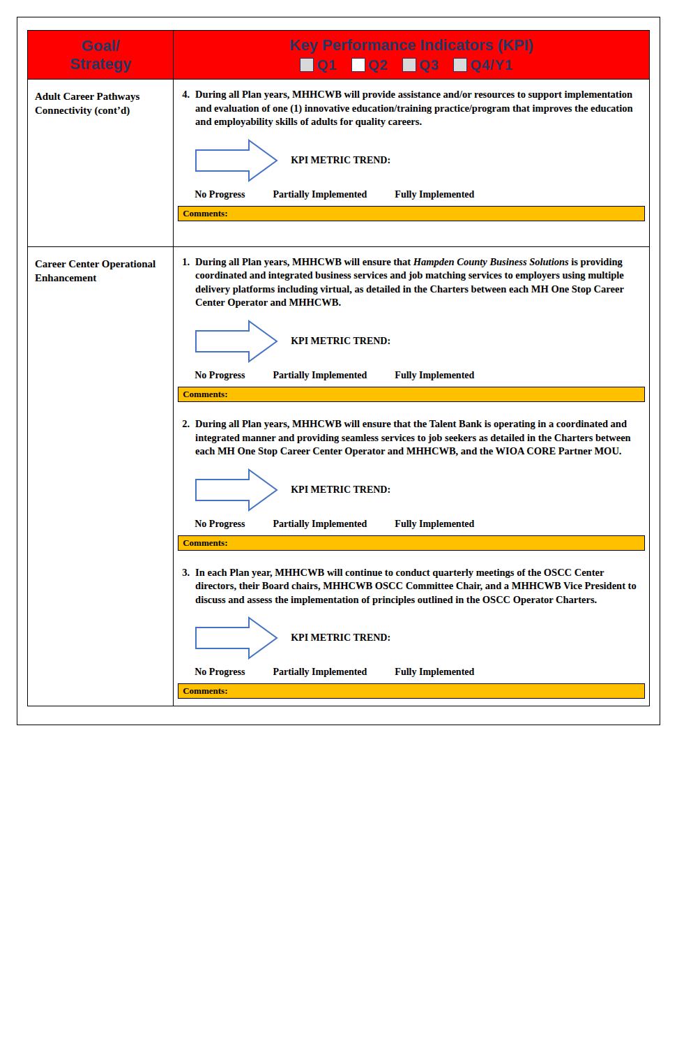| Goal/ Strategy | Key Performance Indicators (KPI) Q1 Q2 Q3 Q4/Y1 |
| --- | --- |
| Adult Career Pathways Connectivity (cont’d) | 4. During all Plan years, MHHCWB will provide assistance and/or resources to support implementation and evaluation of one (1) innovative education/training practice/program that improves the education and employability skills of adults for quality careers. KPI METRIC TREND: No Progress Partially Implemented Fully Implemented Comments: |
| Career Center Operational Enhancement | 1. During all Plan years, MHHCWB will ensure that Hampden County Business Solutions is providing coordinated and integrated business services and job matching services to employers using multiple delivery platforms including virtual, as detailed in the Charters between each MH One Stop Career Center Operator and MHHCWB. KPI METRIC TREND: No Progress Partially Implemented Fully Implemented Comments: 2. During all Plan years, MHHCWB will ensure that the Talent Bank is operating in a coordinated and integrated manner and providing seamless services to job seekers as detailed in the Charters between each MH One Stop Career Center Operator and MHHCWB, and the WIOA CORE Partner MOU. KPI METRIC TREND: No Progress Partially Implemented Fully Implemented Comments: 3. In each Plan year, MHHCWB will continue to conduct quarterly meetings of the OSCC Center directors, their Board chairs, MHHCWB OSCC Committee Chair, and a MHHCWB Vice President to discuss and assess the implementation of principles outlined in the OSCC Operator Charters. KPI METRIC TREND: No Progress Partially Implemented Fully Implemented Comments: |